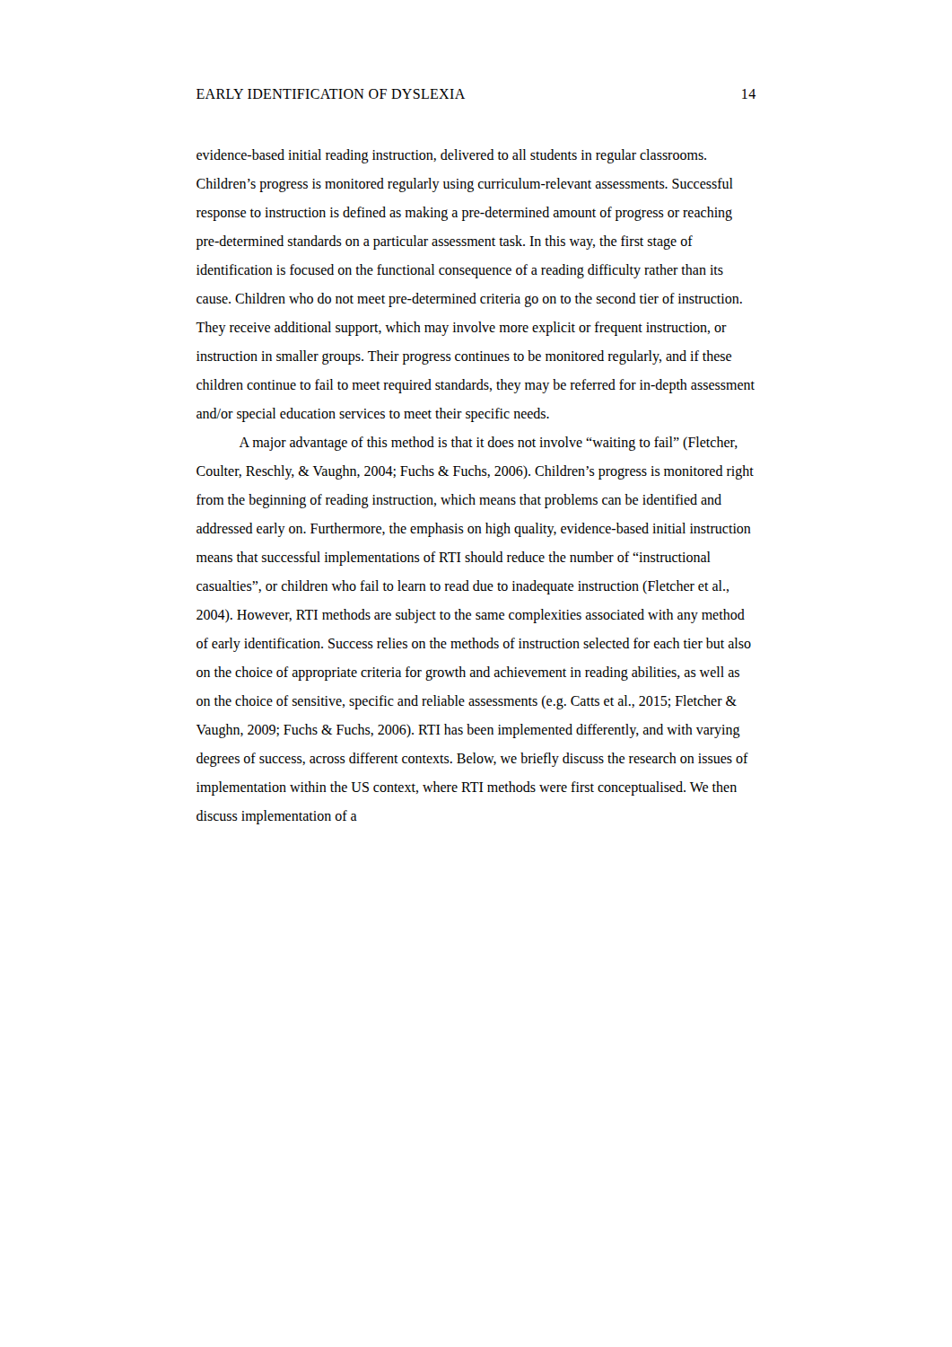Early Identification of Dyslexia 14
evidence-based initial reading instruction, delivered to all students in regular classrooms. Children’s progress is monitored regularly using curriculum-relevant assessments. Successful response to instruction is defined as making a pre-determined amount of progress or reaching pre-determined standards on a particular assessment task. In this way, the first stage of identification is focused on the functional consequence of a reading difficulty rather than its cause. Children who do not meet pre-determined criteria go on to the second tier of instruction. They receive additional support, which may involve more explicit or frequent instruction, or instruction in smaller groups. Their progress continues to be monitored regularly, and if these children continue to fail to meet required standards, they may be referred for in-depth assessment and/or special education services to meet their specific needs.
A major advantage of this method is that it does not involve “waiting to fail” (Fletcher, Coulter, Reschly, & Vaughn, 2004; Fuchs & Fuchs, 2006). Children’s progress is monitored right from the beginning of reading instruction, which means that problems can be identified and addressed early on. Furthermore, the emphasis on high quality, evidence-based initial instruction means that successful implementations of RTI should reduce the number of “instructional casualties”, or children who fail to learn to read due to inadequate instruction (Fletcher et al., 2004). However, RTI methods are subject to the same complexities associated with any method of early identification. Success relies on the methods of instruction selected for each tier but also on the choice of appropriate criteria for growth and achievement in reading abilities, as well as on the choice of sensitive, specific and reliable assessments (e.g. Catts et al., 2015; Fletcher & Vaughn, 2009; Fuchs & Fuchs, 2006). RTI has been implemented differently, and with varying degrees of success, across different contexts. Below, we briefly discuss the research on issues of implementation within the US context, where RTI methods were first conceptualised. We then discuss implementation of a